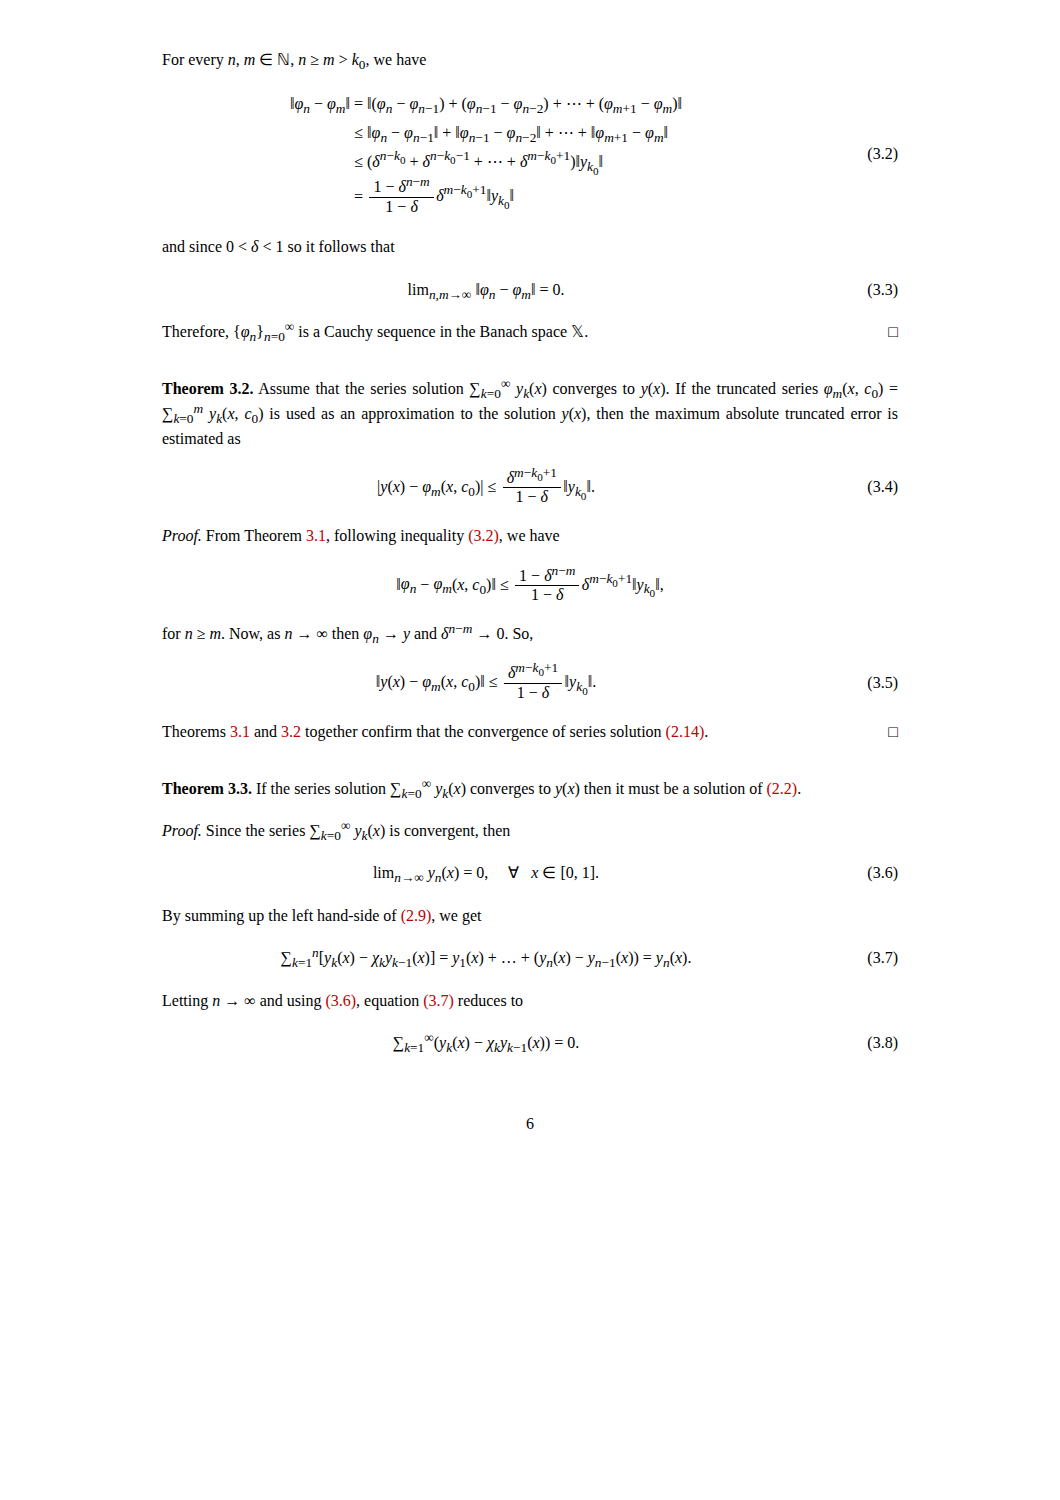For every n, m ∈ ℕ, n ≥ m > k0, we have
‖φn − φm‖ = ‖(φn − φn−1) + (φn−1 − φn−2) + ⋯ + (φm+1 − φm)‖
≤ ‖φn − φn−1‖ + ‖φn−1 − φn−2‖ + ⋯ + ‖φm+1 − φm‖
≤ (δn−k0 + δn−k0−1 + ⋯ + δm−k0+1)‖yk0‖
= 1 − δn−m 1 − δ δm−k0+1‖yk0‖
(3.2)
and since 0 < δ < 1 so it follows that
limn,m→∞ ‖φn − φm‖ = 0.
(3.3)
Therefore, {φn}n=0∞ is a Cauchy sequence in the Banach space 𝕏. □
Theorem 3.2. Assume that the series solution ∑k=0∞ yk(x) converges to y(x). If the truncated series φm(x, c0) = ∑k=0m yk(x, c0) is used as an approximation to the solution y(x), then the maximum absolute truncated error is estimated as
|y(x) − φm(x, c0)| ≤ δm−k0+11 − δ‖yk0‖.
(3.4)
Proof. From Theorem 3.1, following inequality (3.2), we have
‖φn − φm(x, c0)‖ ≤ 1 − δn−m 1 − δ δm−k0+1‖yk0‖,
for n ≥ m. Now, as n → ∞ then φn → y and δn−m → 0. So,
‖y(x) − φm(x, c0)‖ ≤ δm−k0+11 − δ‖yk0‖.
(3.5)
Theorems 3.1 and 3.2 together confirm that the convergence of series solution (2.14). □
Theorem 3.3. If the series solution ∑k=0∞ yk(x) converges to y(x) then it must be a solution of (2.2).
Proof. Since the series ∑k=0∞ yk(x) is convergent, then
limn→∞ yn(x) = 0, ∀ x ∈ [0, 1].
(3.6)
By summing up the left hand-side of (2.9), we get
∑k=1n[yk(x) − χk yk−1(x)] = y1(x) + … + (yn(x) − yn−1(x)) = yn(x).
(3.7)
Letting n → ∞ and using (3.6), equation (3.7) reduces to
∑k=1∞(yk(x) − χk yk−1(x)) = 0.
(3.8)
6